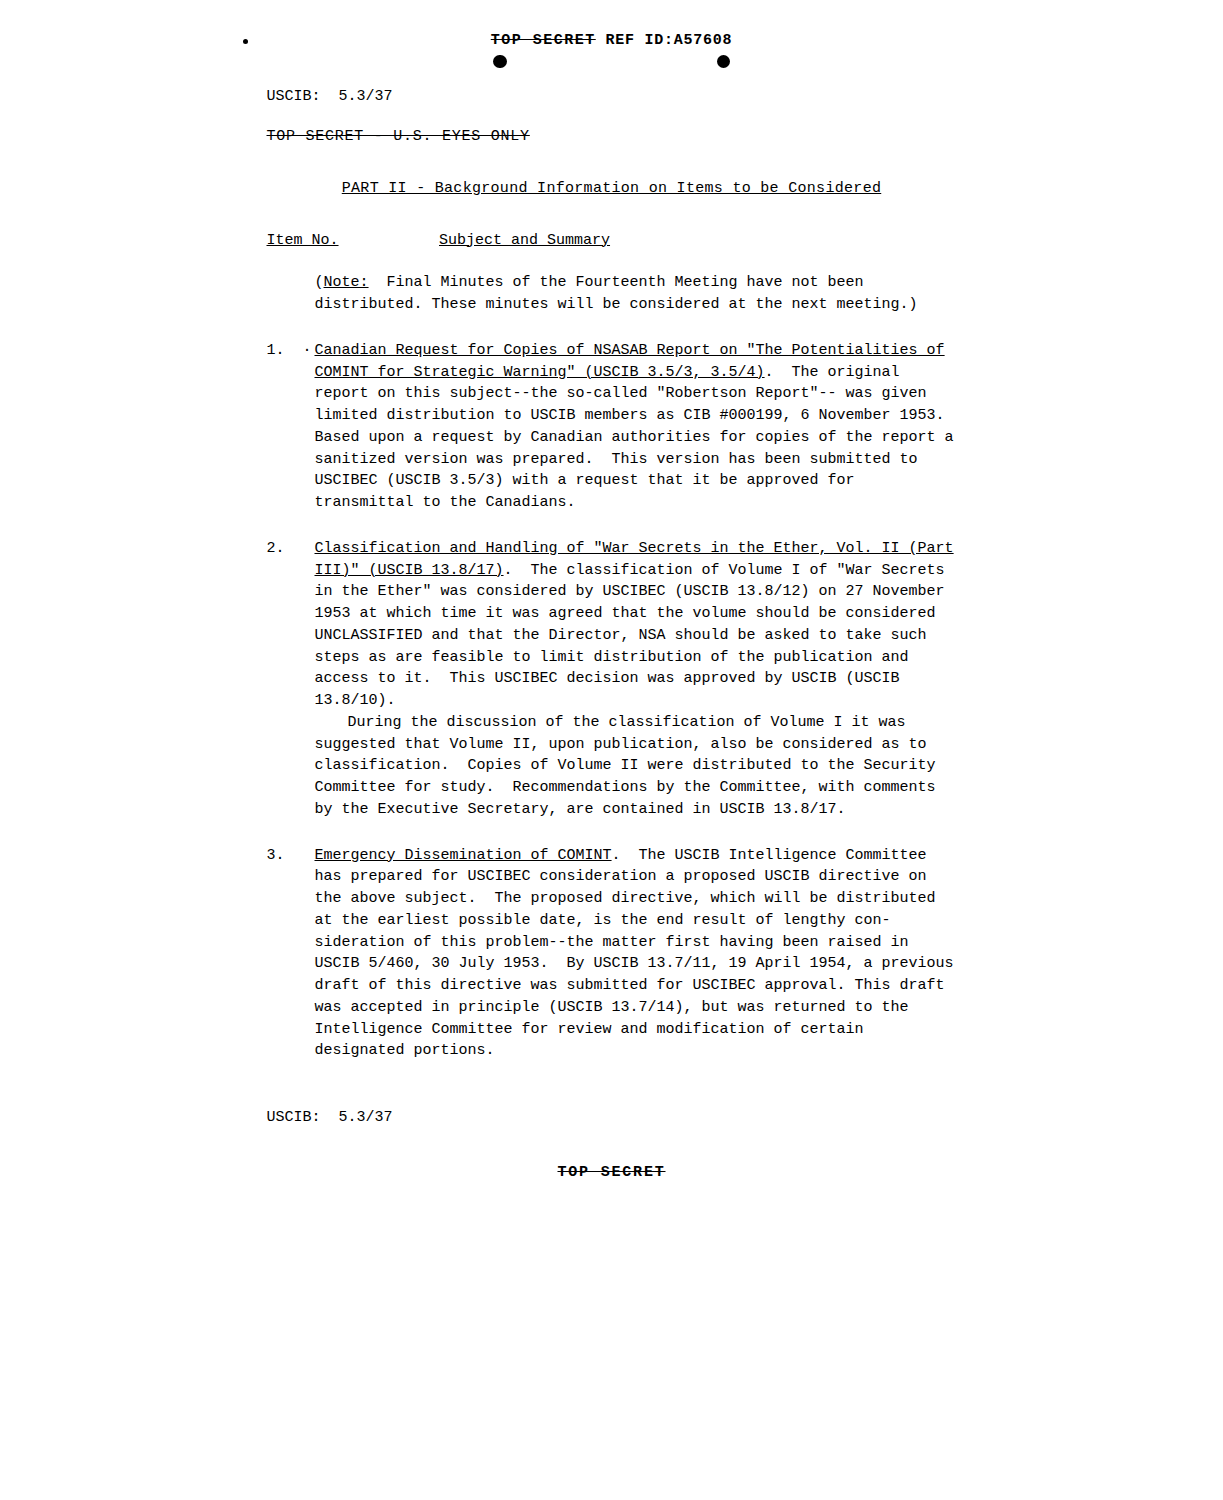TOP SECRET REF ID:A57608
USCIB: 5.3/37
TOP SECRET - U.S. EYES ONLY
PART II - Background Information on Items to be Considered
Item No.
Subject and Summary
(Note: Final Minutes of the Fourteenth Meeting have not been distributed. These minutes will be considered at the next meeting.)
1.·
Canadian Request for Copies of NSASAB Report on "The Potentialities of COMINT for Strategic Warning" (USCIB 3.5/3, 3.5/4). The original report on this subject--the so-called "Robertson Report"-- was given limited distribution to USCIB members as CIB #000199, 6 November 1953. Based upon a request by Canadian authorities for copies of the report a sanitized version was prepared. This version has been submitted to USCIBEC (USCIB 3.5/3) with a request that it be approved for transmittal to the Canadians.
2.
Classification and Handling of "War Secrets in the Ether, Vol. II (Part III)" (USCIB 13.8/17). The classification of Volume I of "War Secrets in the Ether" was considered by USCIBEC (USCIB 13.8/12) on 27 November 1953 at which time it was agreed that the volume should be considered UNCLASSIFIED and that the Director, NSA should be asked to take such steps as are feasible to limit distribution of the publication and access to it. This USCIBEC decision was approved by USCIB (USCIB 13.8/10).
During the discussion of the classification of Volume I it was suggested that Volume II, upon publication, also be considered as to classification. Copies of Volume II were distributed to the Security Committee for study. Recommendations by the Committee, with comments by the Executive Secretary, are contained in USCIB 13.8/17.
3.
Emergency Dissemination of COMINT. The USCIB Intelligence Committee has prepared for USCIBEC consideration a proposed USCIB directive on the above subject. The proposed directive, which will be distributed at the earliest possible date, is the end result of lengthy con- sideration of this problem--the matter first having been raised in USCIB 5/460, 30 July 1953. By USCIB 13.7/11, 19 April 1954, a previous draft of this directive was submitted for USCIBEC approval. This draft was accepted in principle (USCIB 13.7/14), but was returned to the Intelligence Committee for review and modification of certain designated portions.
USCIB: 5.3/37
TOP SECRET